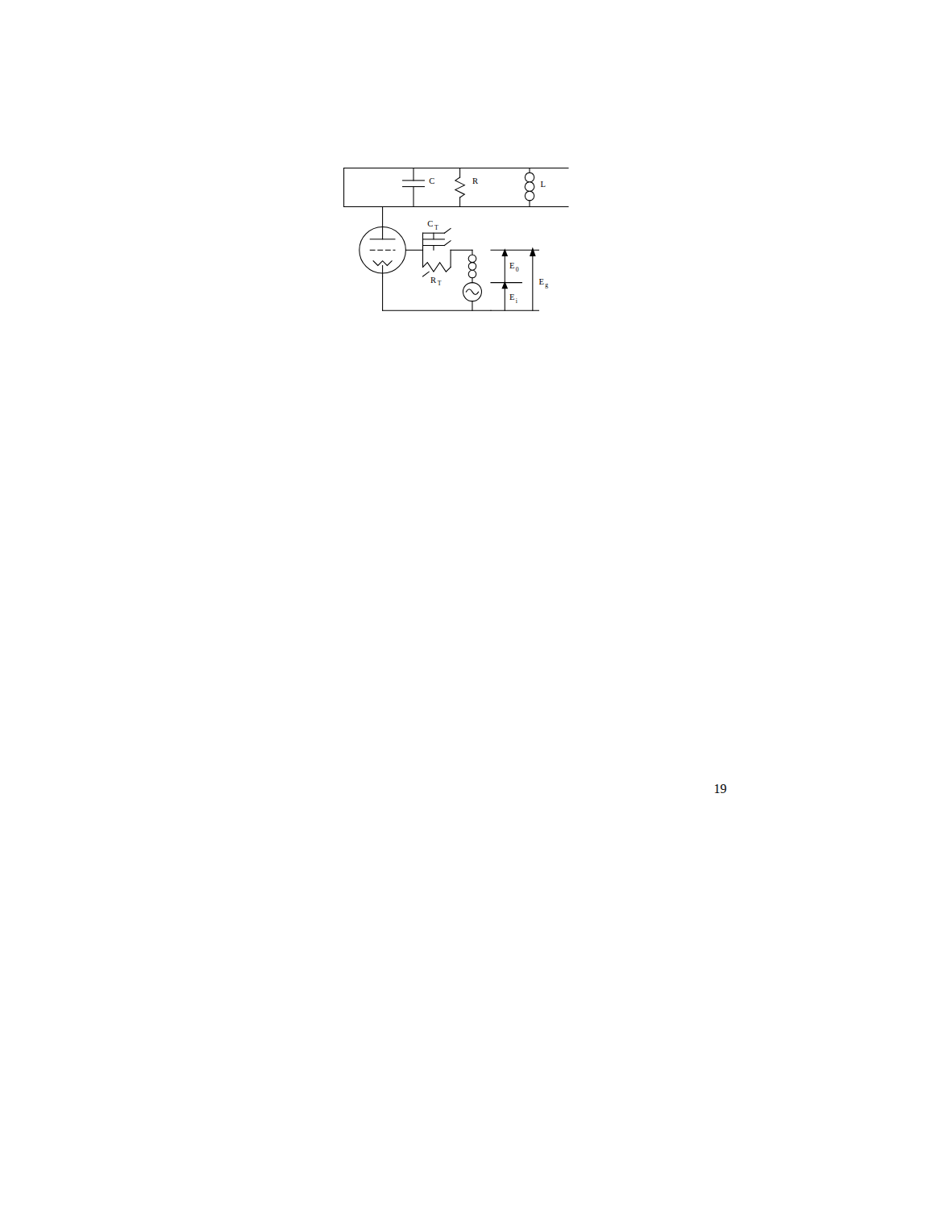C R L C T R T E 0 E i E g
19